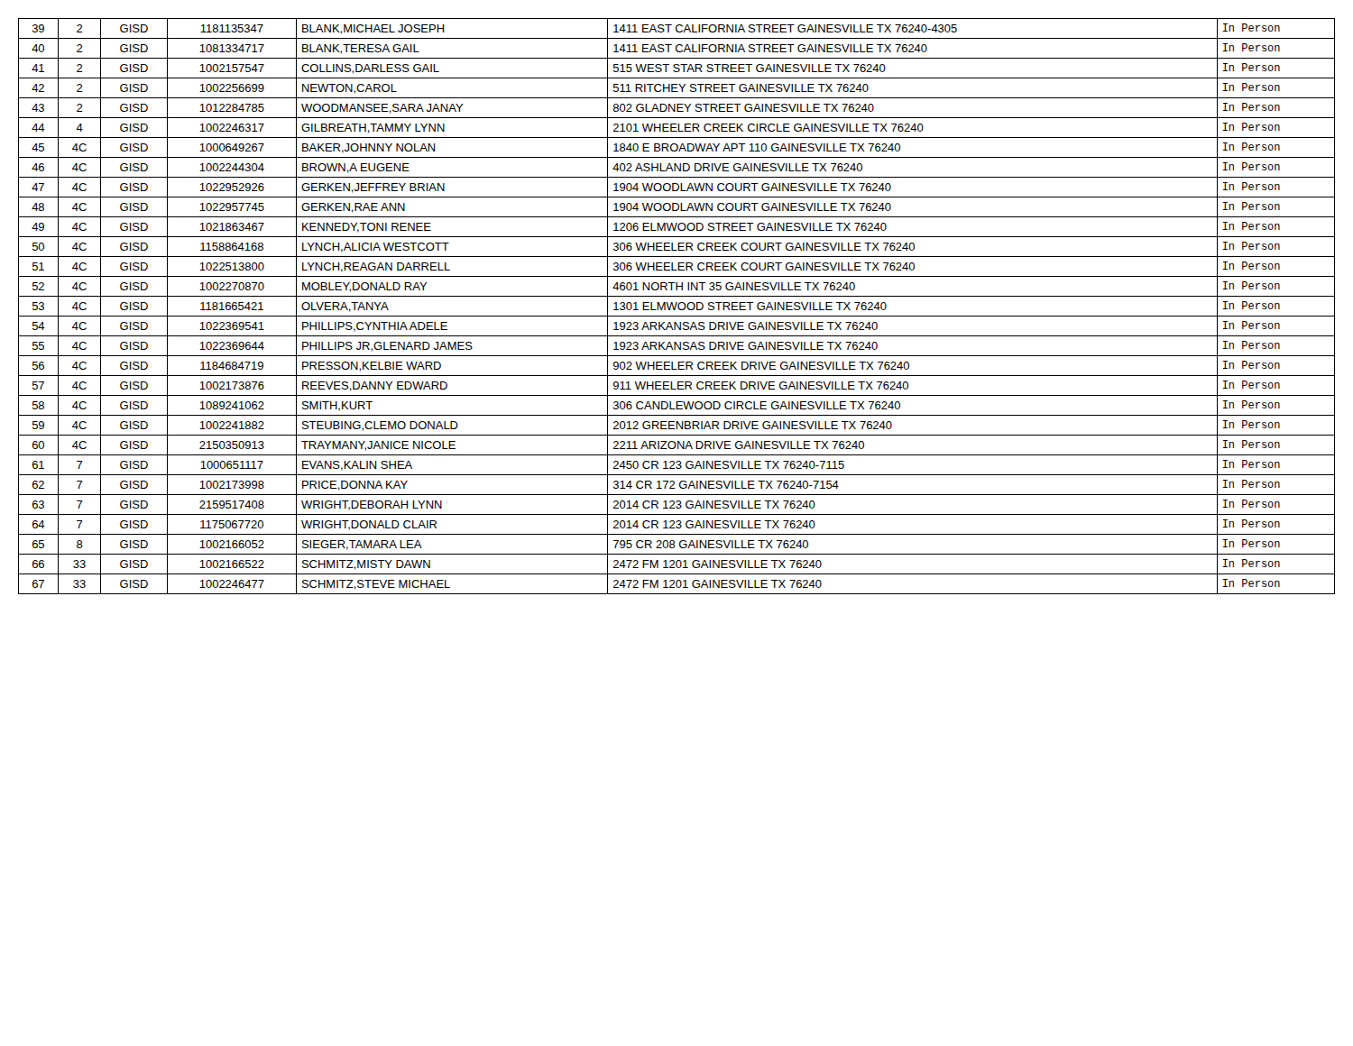| 39 | 2 | GISD | 1181135347 | BLANK,MICHAEL JOSEPH | 1411 EAST CALIFORNIA STREET GAINESVILLE TX 76240-4305 | In Person |
| 40 | 2 | GISD | 1081334717 | BLANK,TERESA GAIL | 1411 EAST CALIFORNIA STREET GAINESVILLE TX 76240 | In Person |
| 41 | 2 | GISD | 1002157547 | COLLINS,DARLESS GAIL | 515 WEST STAR STREET GAINESVILLE TX 76240 | In Person |
| 42 | 2 | GISD | 1002256699 | NEWTON,CAROL | 511 RITCHEY STREET GAINESVILLE TX 76240 | In Person |
| 43 | 2 | GISD | 1012284785 | WOODMANSEE,SARA JANAY | 802 GLADNEY STREET GAINESVILLE TX 76240 | In Person |
| 44 | 4 | GISD | 1002246317 | GILBREATH,TAMMY LYNN | 2101 WHEELER CREEK CIRCLE GAINESVILLE TX 76240 | In Person |
| 45 | 4C | GISD | 1000649267 | BAKER,JOHNNY NOLAN | 1840 E BROADWAY APT 110 GAINESVILLE TX 76240 | In Person |
| 46 | 4C | GISD | 1002244304 | BROWN,A EUGENE | 402 ASHLAND DRIVE GAINESVILLE TX 76240 | In Person |
| 47 | 4C | GISD | 1022952926 | GERKEN,JEFFREY BRIAN | 1904 WOODLAWN COURT GAINESVILLE TX 76240 | In Person |
| 48 | 4C | GISD | 1022957745 | GERKEN,RAE ANN | 1904 WOODLAWN COURT GAINESVILLE TX 76240 | In Person |
| 49 | 4C | GISD | 1021863467 | KENNEDY,TONI RENEE | 1206 ELMWOOD STREET GAINESVILLE TX 76240 | In Person |
| 50 | 4C | GISD | 1158864168 | LYNCH,ALICIA WESTCOTT | 306 WHEELER CREEK COURT GAINESVILLE TX 76240 | In Person |
| 51 | 4C | GISD | 1022513800 | LYNCH,REAGAN DARRELL | 306 WHEELER CREEK COURT GAINESVILLE TX 76240 | In Person |
| 52 | 4C | GISD | 1002270870 | MOBLEY,DONALD RAY | 4601 NORTH INT 35 GAINESVILLE TX 76240 | In Person |
| 53 | 4C | GISD | 1181665421 | OLVERA,TANYA | 1301 ELMWOOD STREET GAINESVILLE TX 76240 | In Person |
| 54 | 4C | GISD | 1022369541 | PHILLIPS,CYNTHIA ADELE | 1923 ARKANSAS DRIVE GAINESVILLE TX 76240 | In Person |
| 55 | 4C | GISD | 1022369644 | PHILLIPS JR,GLENARD JAMES | 1923 ARKANSAS DRIVE GAINESVILLE TX 76240 | In Person |
| 56 | 4C | GISD | 1184684719 | PRESSON,KELBIE WARD | 902 WHEELER CREEK DRIVE GAINESVILLE TX 76240 | In Person |
| 57 | 4C | GISD | 1002173876 | REEVES,DANNY EDWARD | 911 WHEELER CREEK DRIVE GAINESVILLE TX 76240 | In Person |
| 58 | 4C | GISD | 1089241062 | SMITH,KURT | 306 CANDLEWOOD CIRCLE GAINESVILLE TX 76240 | In Person |
| 59 | 4C | GISD | 1002241882 | STEUBING,CLEMO DONALD | 2012 GREENBRIAR DRIVE GAINESVILLE TX 76240 | In Person |
| 60 | 4C | GISD | 2150350913 | TRAYMANY,JANICE NICOLE | 2211 ARIZONA DRIVE GAINESVILLE TX 76240 | In Person |
| 61 | 7 | GISD | 1000651117 | EVANS,KALIN SHEA | 2450 CR 123 GAINESVILLE TX 76240-7115 | In Person |
| 62 | 7 | GISD | 1002173998 | PRICE,DONNA KAY | 314 CR 172 GAINESVILLE TX 76240-7154 | In Person |
| 63 | 7 | GISD | 2159517408 | WRIGHT,DEBORAH LYNN | 2014 CR 123 GAINESVILLE TX 76240 | In Person |
| 64 | 7 | GISD | 1175067720 | WRIGHT,DONALD CLAIR | 2014 CR 123 GAINESVILLE TX 76240 | In Person |
| 65 | 8 | GISD | 1002166052 | SIEGER,TAMARA LEA | 795 CR 208 GAINESVILLE TX 76240 | In Person |
| 66 | 33 | GISD | 1002166522 | SCHMITZ,MISTY DAWN | 2472 FM 1201 GAINESVILLE TX 76240 | In Person |
| 67 | 33 | GISD | 1002246477 | SCHMITZ,STEVE MICHAEL | 2472 FM 1201 GAINESVILLE TX 76240 | In Person |